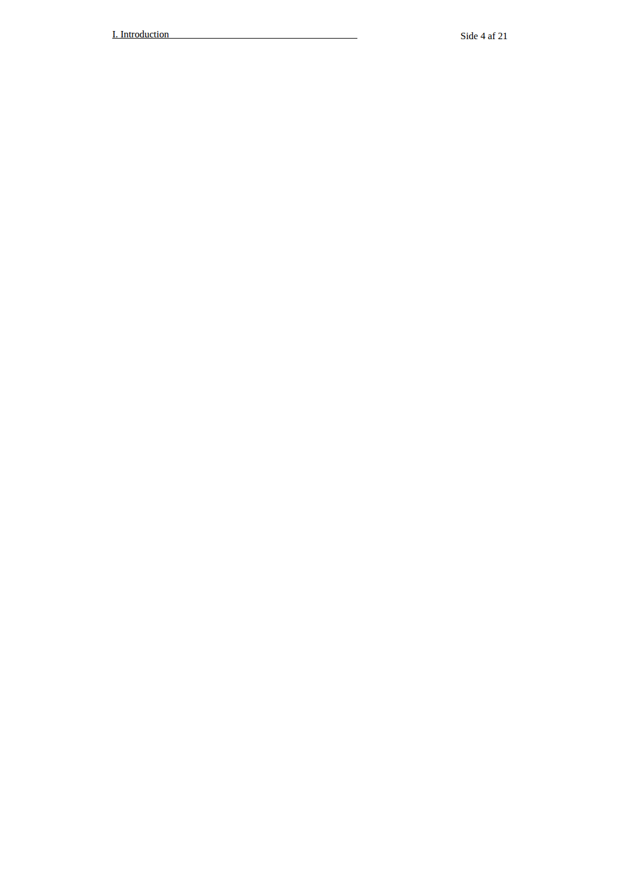I. Introduction
Side 4 af 21